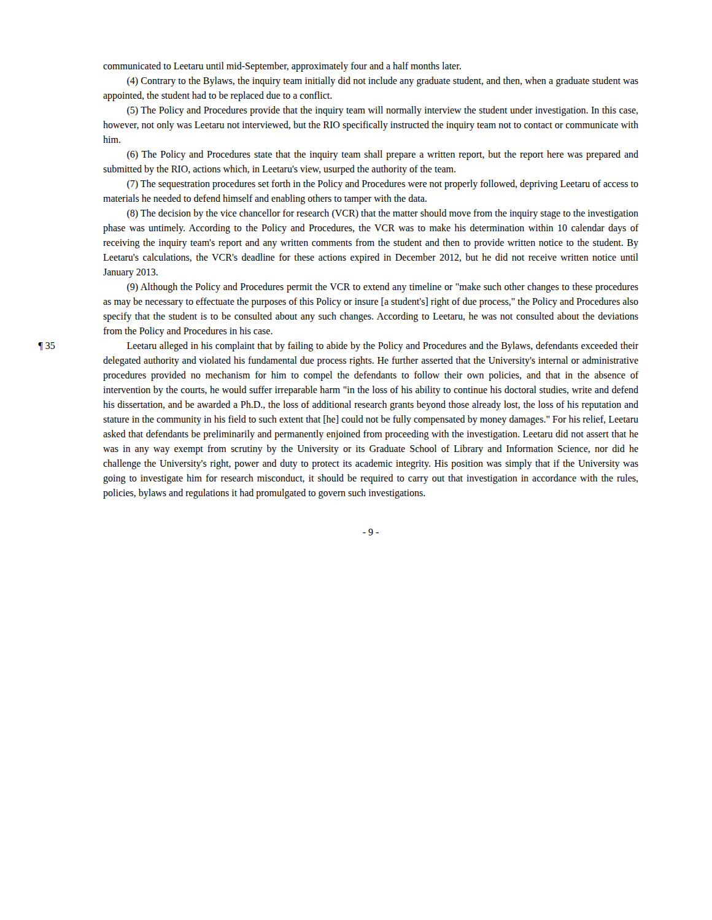communicated to Leetaru until mid-September, approximately four and a half months later.
(4) Contrary to the Bylaws, the inquiry team initially did not include any graduate student, and then, when a graduate student was appointed, the student had to be replaced due to a conflict.
(5) The Policy and Procedures provide that the inquiry team will normally interview the student under investigation. In this case, however, not only was Leetaru not interviewed, but the RIO specifically instructed the inquiry team not to contact or communicate with him.
(6) The Policy and Procedures state that the inquiry team shall prepare a written report, but the report here was prepared and submitted by the RIO, actions which, in Leetaru's view, usurped the authority of the team.
(7) The sequestration procedures set forth in the Policy and Procedures were not properly followed, depriving Leetaru of access to materials he needed to defend himself and enabling others to tamper with the data.
(8) The decision by the vice chancellor for research (VCR) that the matter should move from the inquiry stage to the investigation phase was untimely. According to the Policy and Procedures, the VCR was to make his determination within 10 calendar days of receiving the inquiry team's report and any written comments from the student and then to provide written notice to the student. By Leetaru's calculations, the VCR's deadline for these actions expired in December 2012, but he did not receive written notice until January 2013.
(9) Although the Policy and Procedures permit the VCR to extend any timeline or "make such other changes to these procedures as may be necessary to effectuate the purposes of this Policy or insure [a student's] right of due process," the Policy and Procedures also specify that the student is to be consulted about any such changes. According to Leetaru, he was not consulted about the deviations from the Policy and Procedures in his case.
¶ 35
Leetaru alleged in his complaint that by failing to abide by the Policy and Procedures and the Bylaws, defendants exceeded their delegated authority and violated his fundamental due process rights. He further asserted that the University's internal or administrative procedures provided no mechanism for him to compel the defendants to follow their own policies, and that in the absence of intervention by the courts, he would suffer irreparable harm "in the loss of his ability to continue his doctoral studies, write and defend his dissertation, and be awarded a Ph.D., the loss of additional research grants beyond those already lost, the loss of his reputation and stature in the community in his field to such extent that [he] could not be fully compensated by money damages." For his relief, Leetaru asked that defendants be preliminarily and permanently enjoined from proceeding with the investigation. Leetaru did not assert that he was in any way exempt from scrutiny by the University or its Graduate School of Library and Information Science, nor did he challenge the University's right, power and duty to protect its academic integrity. His position was simply that if the University was going to investigate him for research misconduct, it should be required to carry out that investigation in accordance with the rules, policies, bylaws and regulations it had promulgated to govern such investigations.
- 9 -